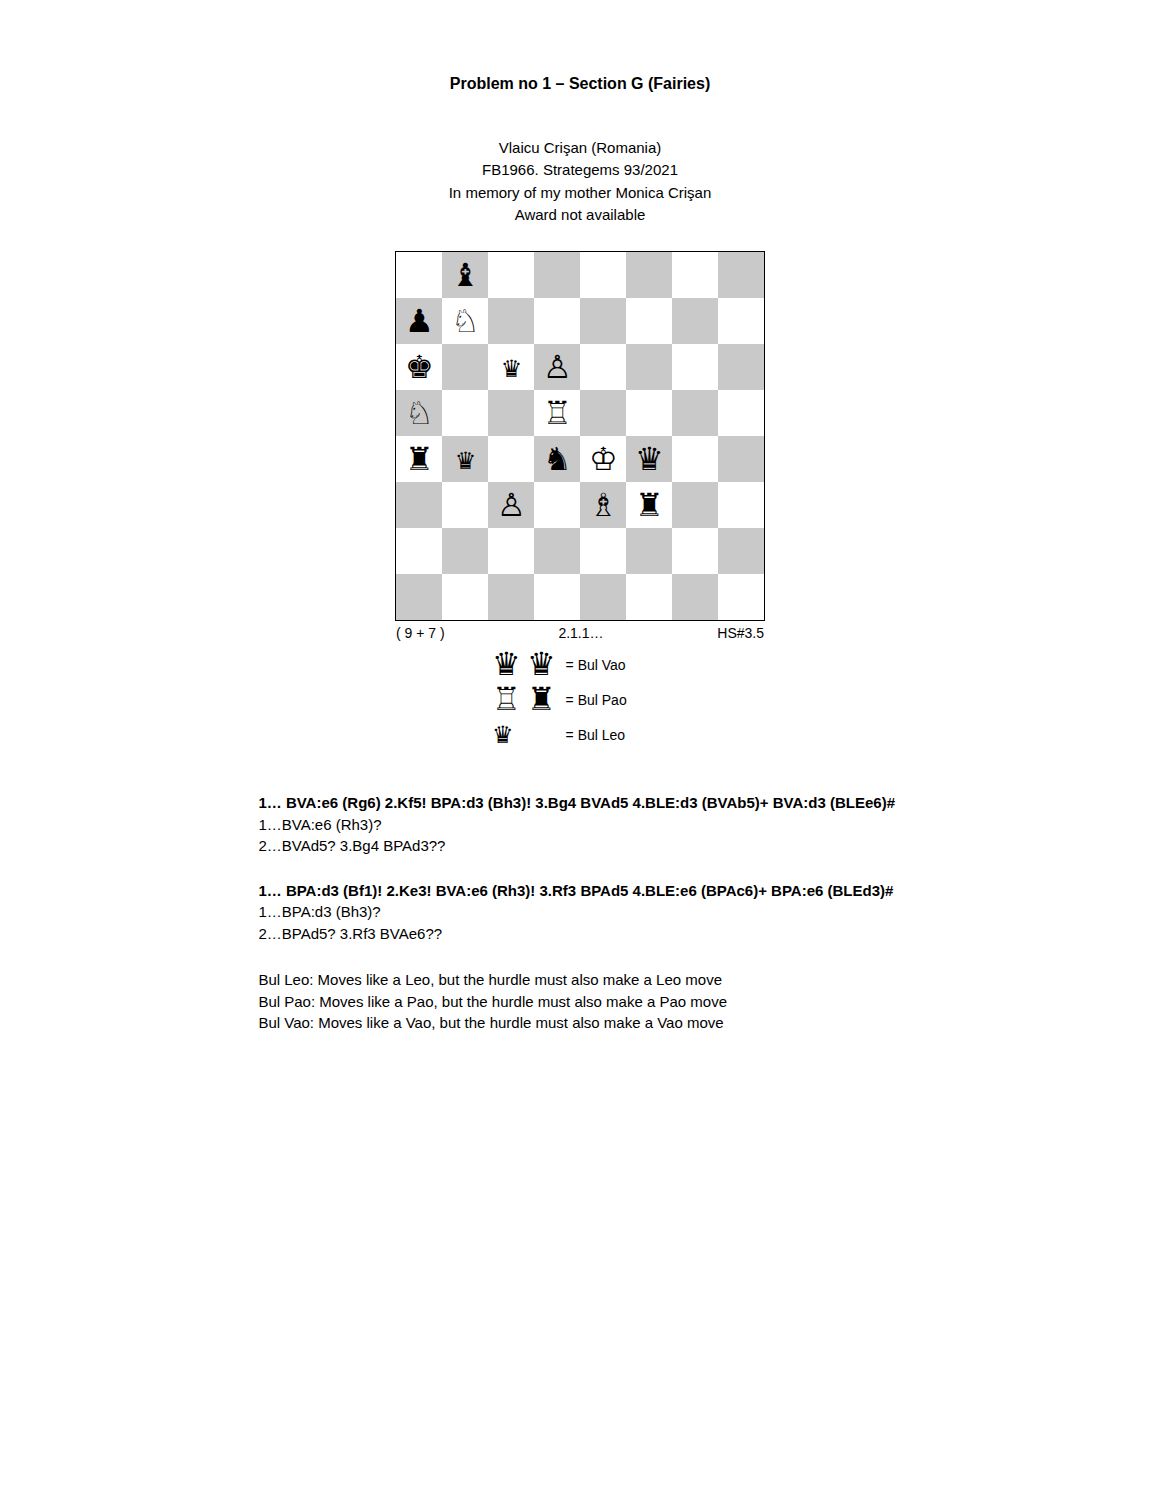Problem no 1 – Section G (Fairies)
Vlaicu Crişan (Romania)
FB1966. Strategems 93/2021
In memory of my mother Monica Crişan
Award not available
| | ♝ | | | | | | |
| ♟ | ♘ | | | | | | |
| ♚ | | ♛ | ♙ | | | | |
| ♘ | | | ♖ | | | | |
| ♜ | ♛ | | ♞ | ♔ | ♛ | | |
| | | ♙ | | ♗ | ♜ | | |
( 9 + 7 ) 2.1.1… HS#3.5
| ♛ ♛ | = Bul Vao |
| ♖ ♜ | = Bul Pao |
| ♛ | = Bul Leo |
1… BVA:e6 (Rg6) 2.Kf5! BPA:d3 (Bh3)! 3.Bg4 BVAd5 4.BLE:d3 (BVAb5)+ BVA:d3 (BLEe6)#
1…BVA:e6 (Rh3)?
2…BVAd5? 3.Bg4 BPAd3??
1… BPA:d3 (Bf1)! 2.Ke3! BVA:e6 (Rh3)! 3.Rf3 BPAd5 4.BLE:e6 (BPAc6)+ BPA:e6 (BLEd3)#
1…BPA:d3 (Bh3)?
2…BPAd5? 3.Rf3 BVAe6??
Bul Leo: Moves like a Leo, but the hurdle must also make a Leo move
Bul Pao: Moves like a Pao, but the hurdle must also make a Pao move
Bul Vao: Moves like a Vao, but the hurdle must also make a Vao move